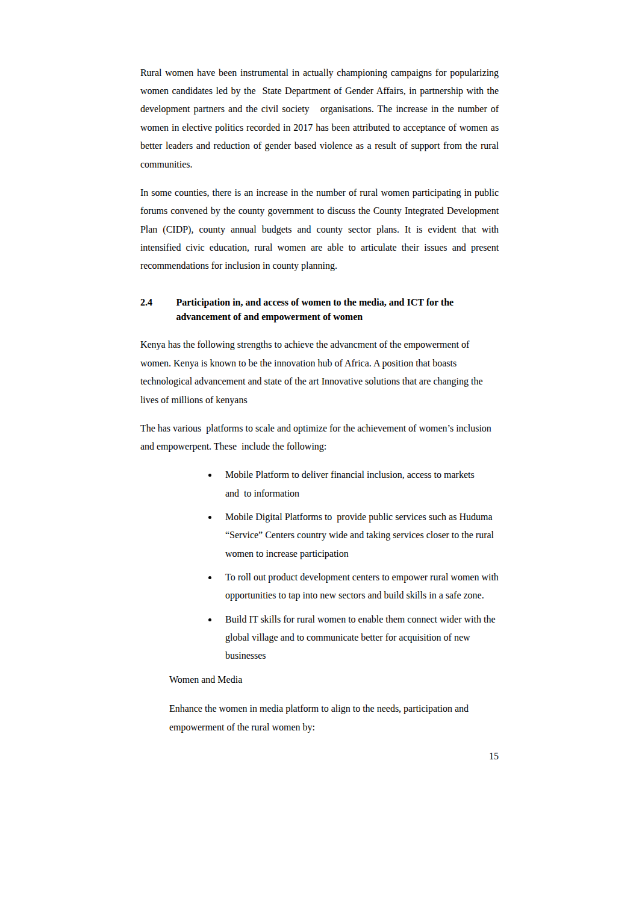Rural women have been instrumental in actually championing campaigns for popularizing women candidates led by the State Department of Gender Affairs, in partnership with the development partners and the civil society organisations. The increase in the number of women in elective politics recorded in 2017 has been attributed to acceptance of women as better leaders and reduction of gender based violence as a result of support from the rural communities.
In some counties, there is an increase in the number of rural women participating in public forums convened by the county government to discuss the County Integrated Development Plan (CIDP), county annual budgets and county sector plans. It is evident that with intensified civic education, rural women are able to articulate their issues and present recommendations for inclusion in county planning.
2.4 Participation in, and access of women to the media, and ICT for the advancement of and empowerment of women
Kenya has the following strengths to achieve the advancment of the empowerment of women. Kenya is known to be the innovation hub of Africa. A position that boasts technological advancement and state of the art Innovative solutions that are changing the lives of millions of kenyans
The has various platforms to scale and optimize for the achievement of women’s inclusion and empowerpent. These include the following:
Mobile Platform to deliver financial inclusion, access to markets and to information
Mobile Digital Platforms to provide public services such as Huduma “Service” Centers country wide and taking services closer to the rural women to increase participation
To roll out product development centers to empower rural women with opportunities to tap into new sectors and build skills in a safe zone.
Build IT skills for rural women to enable them connect wider with the global village and to communicate better for acquisition of new businesses
Women and Media
Enhance the women in media platform to align to the needs, participation and empowerment of the rural women by:
15